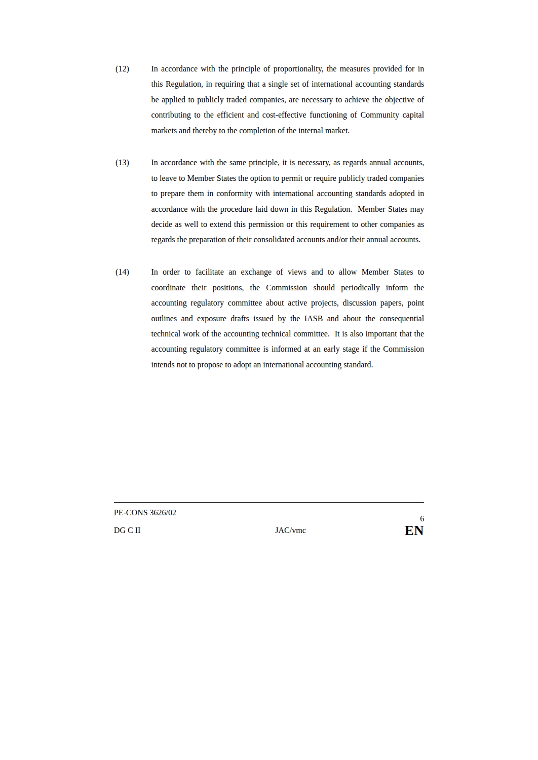(12) In accordance with the principle of proportionality, the measures provided for in this Regulation, in requiring that a single set of international accounting standards be applied to publicly traded companies, are necessary to achieve the objective of contributing to the efficient and cost-effective functioning of Community capital markets and thereby to the completion of the internal market.
(13) In accordance with the same principle, it is necessary, as regards annual accounts, to leave to Member States the option to permit or require publicly traded companies to prepare them in conformity with international accounting standards adopted in accordance with the procedure laid down in this Regulation. Member States may decide as well to extend this permission or this requirement to other companies as regards the preparation of their consolidated accounts and/or their annual accounts.
(14) In order to facilitate an exchange of views and to allow Member States to coordinate their positions, the Commission should periodically inform the accounting regulatory committee about active projects, discussion papers, point outlines and exposure drafts issued by the IASB and about the consequential technical work of the accounting technical committee. It is also important that the accounting regulatory committee is informed at an early stage if the Commission intends not to propose to adopt an international accounting standard.
PE-CONS 3626/02
DG C II
JAC/vmc
6
EN